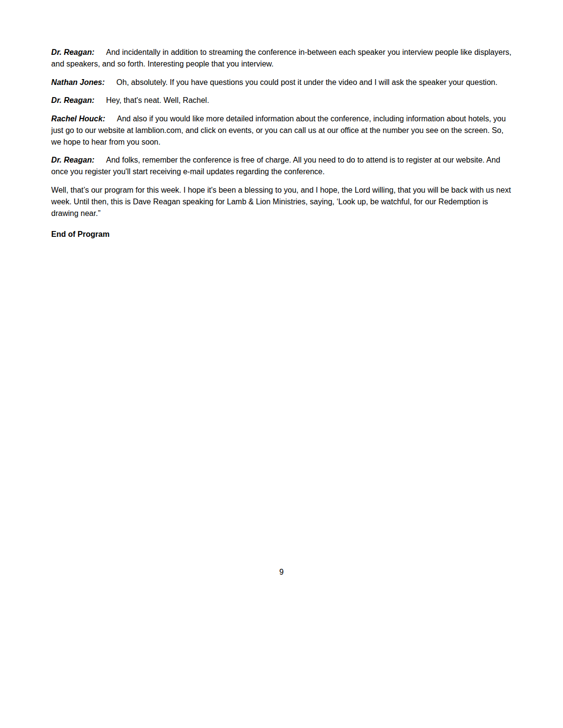Dr. Reagan: And incidentally in addition to streaming the conference in-between each speaker you interview people like displayers, and speakers, and so forth. Interesting people that you interview.
Nathan Jones: Oh, absolutely. If you have questions you could post it under the video and I will ask the speaker your question.
Dr. Reagan: Hey, that's neat. Well, Rachel.
Rachel Houck: And also if you would like more detailed information about the conference, including information about hotels, you just go to our website at lamblion.com, and click on events, or you can call us at our office at the number you see on the screen. So, we hope to hear from you soon.
Dr. Reagan: And folks, remember the conference is free of charge. All you need to do to attend is to register at our website. And once you register you'll start receiving e-mail updates regarding the conference.
Well, that’s our program for this week. I hope it's been a blessing to you, and I hope, the Lord willing, that you will be back with us next week. Until then, this is Dave Reagan speaking for Lamb & Lion Ministries, saying, ‘Look up, be watchful, for our Redemption is drawing near.”
End of Program
9